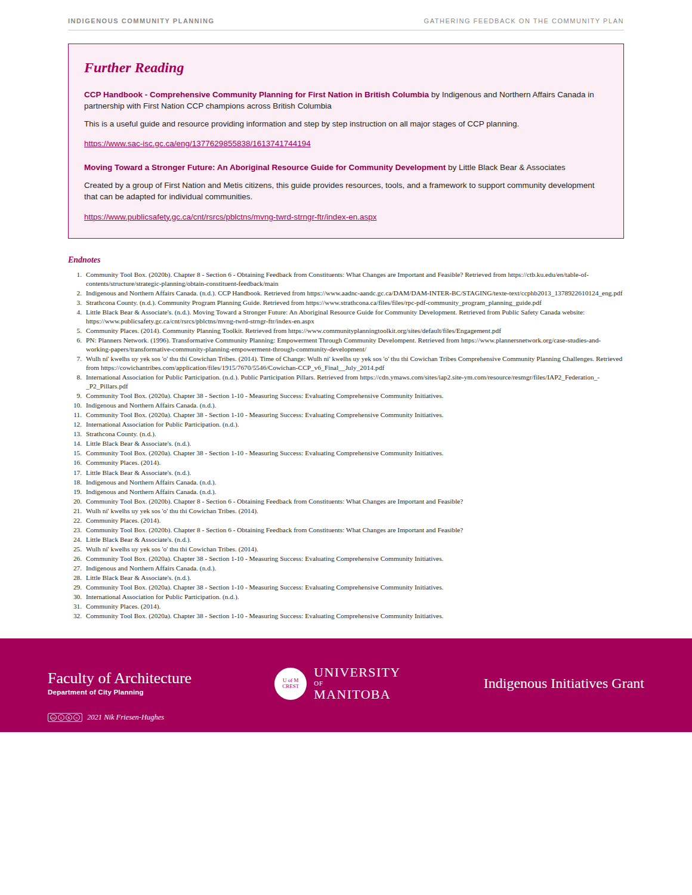Indigenous Community Planning
Gathering Feedback on the Community Plan
Further Reading
CCP Handbook - Comprehensive Community Planning for First Nation in British Columbia by Indigenous and Northern Affairs Canada in partnership with First Nation CCP champions across British Columbia
This is a useful guide and resource providing information and step by step instruction on all major stages of CCP planning.
https://www.sac-isc.gc.ca/eng/1377629855838/1613741744194
Moving Toward a Stronger Future: An Aboriginal Resource Guide for Community Development by Little Black Bear & Associates
Created by a group of First Nation and Metis citizens, this guide provides resources, tools, and a framework to support community development that can be adapted for individual communities.
https://www.publicsafety.gc.ca/cnt/rsrcs/pblctns/mvng-twrd-strngr-ftr/index-en.aspx
Endnotes
Community Tool Box. (2020b). Chapter 8 - Section 6 - Obtaining Feedback from Constituents: What Changes are Important and Feasible? Retrieved from https://ctb.ku.edu/en/table-of-contents/structure/strategic-planning/obtain-constituent-feedback/main
Indigenous and Northern Affairs Canada. (n.d.). CCP Handbook. Retrieved from https://www.aadnc-aandc.gc.ca/DAM/DAM-INTER-BC/STAGING/texte-text/ccphb2013_1378922610124_eng.pdf
Strathcona County. (n.d.). Community Program Planning Guide. Retrieved from https://www.strathcona.ca/files/files/rpc-pdf-community_program_planning_guide.pdf
Little Black Bear & Associate's. (n.d.). Moving Toward a Stronger Future: An Aboriginal Resource Guide for Community Development. Retrieved from Public Safety Canada website: https://www.publicsafety.gc.ca/cnt/rsrcs/pblctns/mvng-twrd-strngr-ftr/index-en.aspx
Community Places. (2014). Community Planning Toolkit. Retrieved from https://www.communityplanningtoolkit.org/sites/default/files/Engagement.pdf
PN: Planners Network. (1996). Transformative Community Planning: Empowerment Through Community Develompent. Retrieved from https://www.plannersnetwork.org/case-studies-and-working-papers/transformative-community-planning-empowerment-through-community-development/
Wulh ni' kwelhs uy yek sos 'o' thu thi Cowichan Tribes. (2014). Time of Change: Wulh ni' kwelhs uy yek sos 'o' thu thi Cowichan Tribes Comprehensive Community Planning Challenges. Retrieved from https://cowichantribes.com/application/files/1915/7670/5546/Cowichan-CCP_v6_Final__July_2014.pdf
International Association for Public Participation. (n.d.). Public Participation Pillars. Retrieved from https://cdn.ymaws.com/sites/iap2.site-ym.com/resource/resmgr/files/IAP2_Federation_-_P2_Pillars.pdf
Community Tool Box. (2020a). Chapter 38 - Section 1-10 - Measuring Success: Evaluating Comprehensive Community Initiatives.
Indigenous and Northern Affairs Canada. (n.d.).
Community Tool Box. (2020a). Chapter 38 - Section 1-10 - Measuring Success: Evaluating Comprehensive Community Initiatives.
International Association for Public Participation. (n.d.).
Strathcona County. (n.d.).
Little Black Bear & Associate's. (n.d.).
Community Tool Box. (2020a). Chapter 38 - Section 1-10 - Measuring Success: Evaluating Comprehensive Community Initiatives.
Community Places. (2014).
Little Black Bear & Associate's. (n.d.).
Indigenous and Northern Affairs Canada. (n.d.).
Indigenous and Northern Affairs Canada. (n.d.).
Community Tool Box. (2020b). Chapter 8 - Section 6 - Obtaining Feedback from Constituents: What Changes are Important and Feasible?
Wulh ni' kwelhs uy yek sos 'o' thu thi Cowichan Tribes. (2014).
Community Places. (2014).
Community Tool Box. (2020b). Chapter 8 - Section 6 - Obtaining Feedback from Constituents: What Changes are Important and Feasible?
Little Black Bear & Associate's. (n.d.).
Wulh ni' kwelhs uy yek sos 'o' thu thi Cowichan Tribes. (2014).
Community Tool Box. (2020a). Chapter 38 - Section 1-10 - Measuring Success: Evaluating Comprehensive Community Initiatives.
Indigenous and Northern Affairs Canada. (n.d.).
Little Black Bear & Associate's. (n.d.).
Community Tool Box. (2020a). Chapter 38 - Section 1-10 - Measuring Success: Evaluating Comprehensive Community Initiatives.
International Association for Public Participation. (n.d.).
Community Places. (2014).
Community Tool Box. (2020a). Chapter 38 - Section 1-10 - Measuring Success: Evaluating Comprehensive Community Initiatives.
Faculty of Architecture
Department of City Planning
U of M
CREST
UNIVERSITY OF MANITOBA
Indigenous Initiatives Grant
cc i$= 2021 Nik Friesen-Hughes